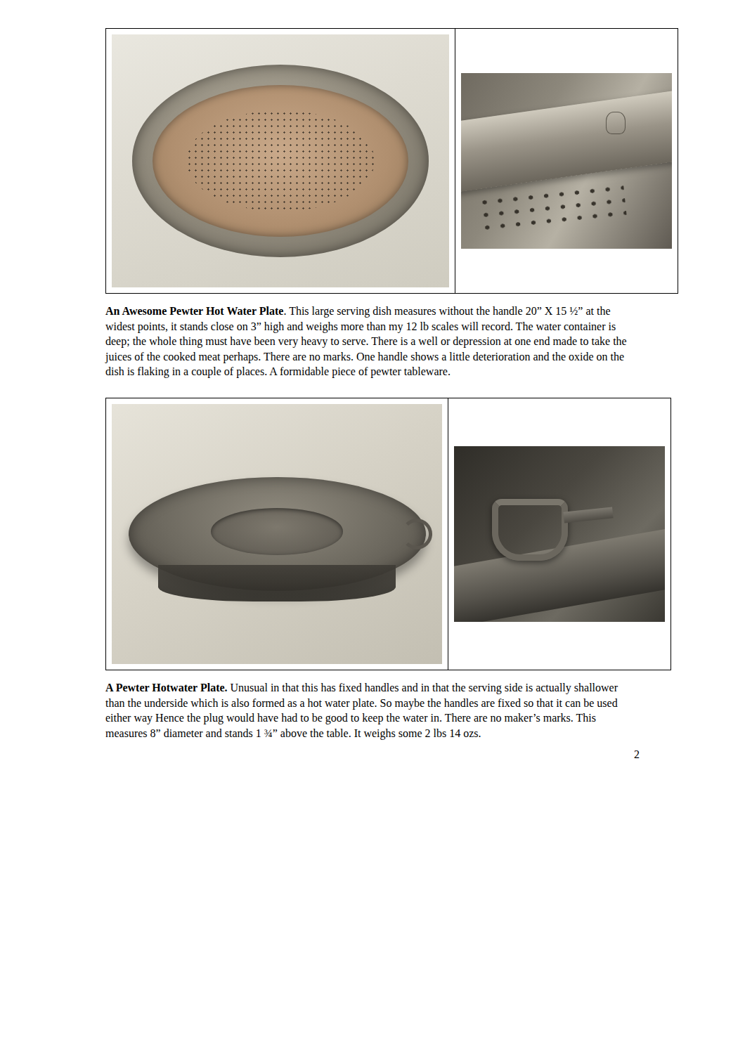An Awesome Pewter Hot Water Plate. This large serving dish measures without the handle 20” X 15 ½” at the widest points, it stands close on 3” high and weighs more than my 12 lb scales will record. The water container is deep; the whole thing must have been very heavy to serve. There is a well or depression at one end made to take the juices of the cooked meat perhaps. There are no marks. One handle shows a little deterioration and the oxide on the dish is flaking in a couple of places. A formidable piece of pewter tableware.
A Pewter Hotwater Plate. Unusual in that this has fixed handles and in that the serving side is actually shallower than the underside which is also formed as a hot water plate. So maybe the handles are fixed so that it can be used either way Hence the plug would have had to be good to keep the water in. There are no maker’s marks. This measures 8” diameter and stands 1 ¾” above the table. It weighs some 2 lbs 14 ozs.
2